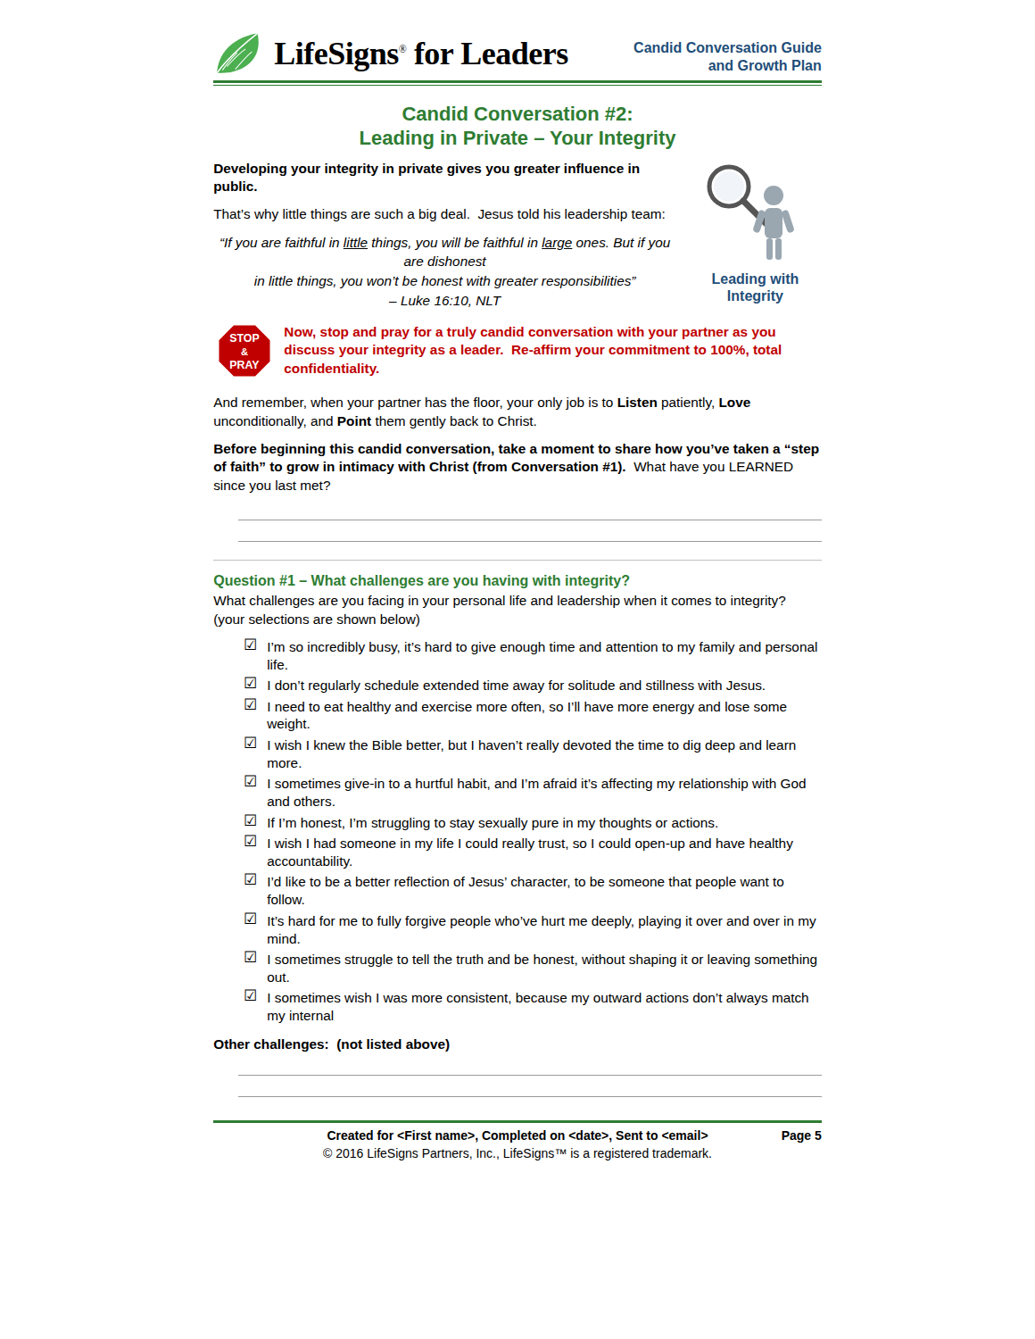LifeSigns® for Leaders
Candid Conversation Guide
and Growth Plan
Candid Conversation #2:Leading in Private – Your Integrity
Leading with
Integrity
Developing your integrity in private gives you greater influence in public.
That’s why little things are such a big deal. Jesus told his leadership team:
“If you are faithful in little things, you will be faithful in large ones. But if you are dishonest
in little things, you won’t be honest with greater responsibilities”
– Luke 16:10, NLT
STOP & PRAY
Now, stop and pray for a truly candid conversation with your partner as you discuss your integrity as a leader. Re-affirm your commitment to 100%, total confidentiality.
And remember, when your partner has the floor, your only job is to Listen patiently, Love unconditionally, and Point them gently back to Christ.
Before beginning this candid conversation, take a moment to share how you’ve taken a “step of faith” to grow in intimacy with Christ (from Conversation #1). What have you LEARNED since you last met?
Question #1 – What challenges are you having with integrity?
What challenges are you facing in your personal life and leadership when it comes to integrity? (your selections are shown below)
I’m so incredibly busy, it’s hard to give enough time and attention to my family and personal life.
I don’t regularly schedule extended time away for solitude and stillness with Jesus.
I need to eat healthy and exercise more often, so I’ll have more energy and lose some weight.
I wish I knew the Bible better, but I haven’t really devoted the time to dig deep and learn more.
I sometimes give-in to a hurtful habit, and I’m afraid it’s affecting my relationship with God and others.
If I’m honest, I’m struggling to stay sexually pure in my thoughts or actions.
I wish I had someone in my life I could really trust, so I could open-up and have healthy accountability.
I’d like to be a better reflection of Jesus’ character, to be someone that people want to follow.
It’s hard for me to fully forgive people who’ve hurt me deeply, playing it over and over in my mind.
I sometimes struggle to tell the truth and be honest, without shaping it or leaving something out.
I sometimes wish I was more consistent, because my outward actions don’t always match my internal
Other challenges: (not listed above)
Created for <First name>, Completed on <date>, Sent to <email> Page 5
© 2016 LifeSigns Partners, Inc., LifeSigns™ is a registered trademark.